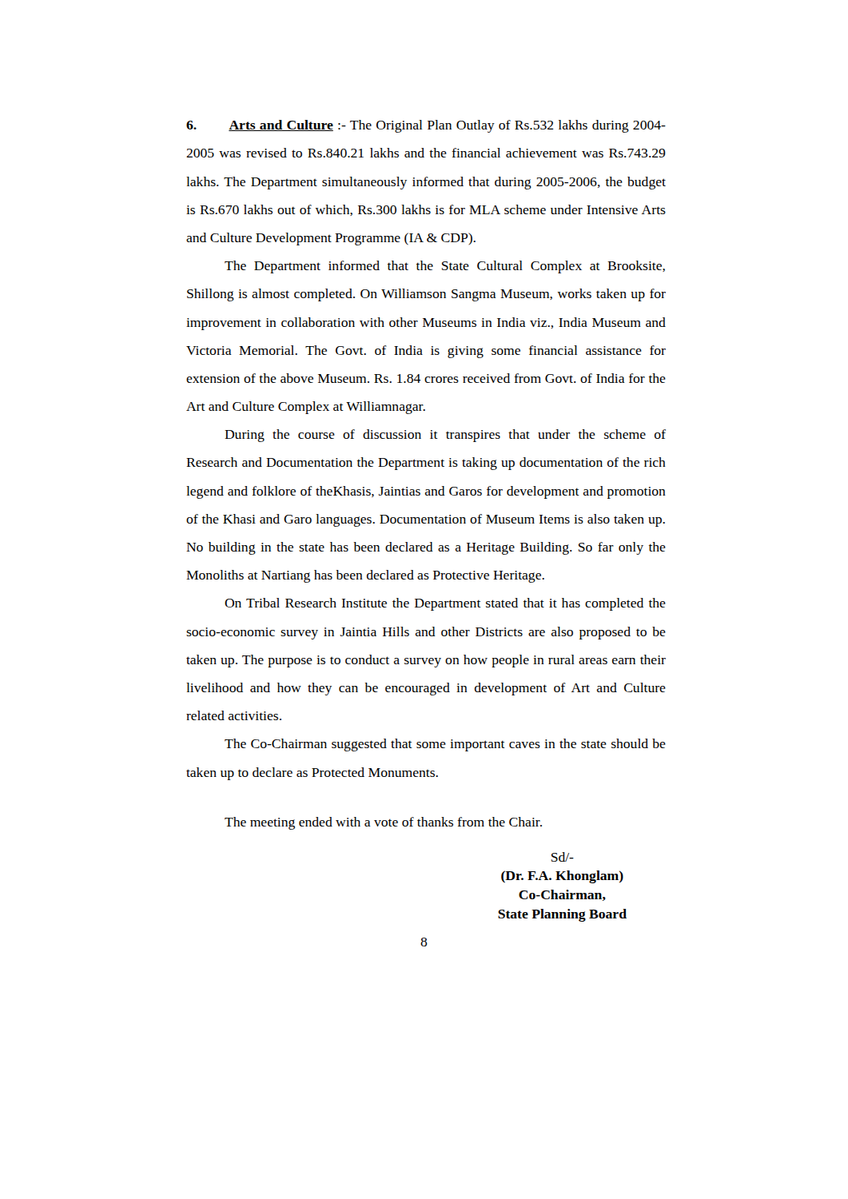6. Arts and Culture :- The Original Plan Outlay of Rs.532 lakhs during 2004-2005 was revised to Rs.840.21 lakhs and the financial achievement was Rs.743.29 lakhs. The Department simultaneously informed that during 2005-2006, the budget is Rs.670 lakhs out of which, Rs.300 lakhs is for MLA scheme under Intensive Arts and Culture Development Programme (IA & CDP).
The Department informed that the State Cultural Complex at Brooksite, Shillong is almost completed. On Williamson Sangma Museum, works taken up for improvement in collaboration with other Museums in India viz., India Museum and Victoria Memorial. The Govt. of India is giving some financial assistance for extension of the above Museum. Rs. 1.84 crores received from Govt. of India for the Art and Culture Complex at Williamnagar.
During the course of discussion it transpires that under the scheme of Research and Documentation the Department is taking up documentation of the rich legend and folklore of theKhasis, Jaintias and Garos for development and promotion of the Khasi and Garo languages. Documentation of Museum Items is also taken up. No building in the state has been declared as a Heritage Building. So far only the Monoliths at Nartiang has been declared as Protective Heritage.
On Tribal Research Institute the Department stated that it has completed the socio-economic survey in Jaintia Hills and other Districts are also proposed to be taken up. The purpose is to conduct a survey on how people in rural areas earn their livelihood and how they can be encouraged in development of Art and Culture related activities.
The Co-Chairman suggested that some important caves in the state should be taken up to declare as Protected Monuments.
The meeting ended with a vote of thanks from the Chair.
Sd/-
(Dr. F.A. Khonglam)
Co-Chairman,
State Planning Board
8